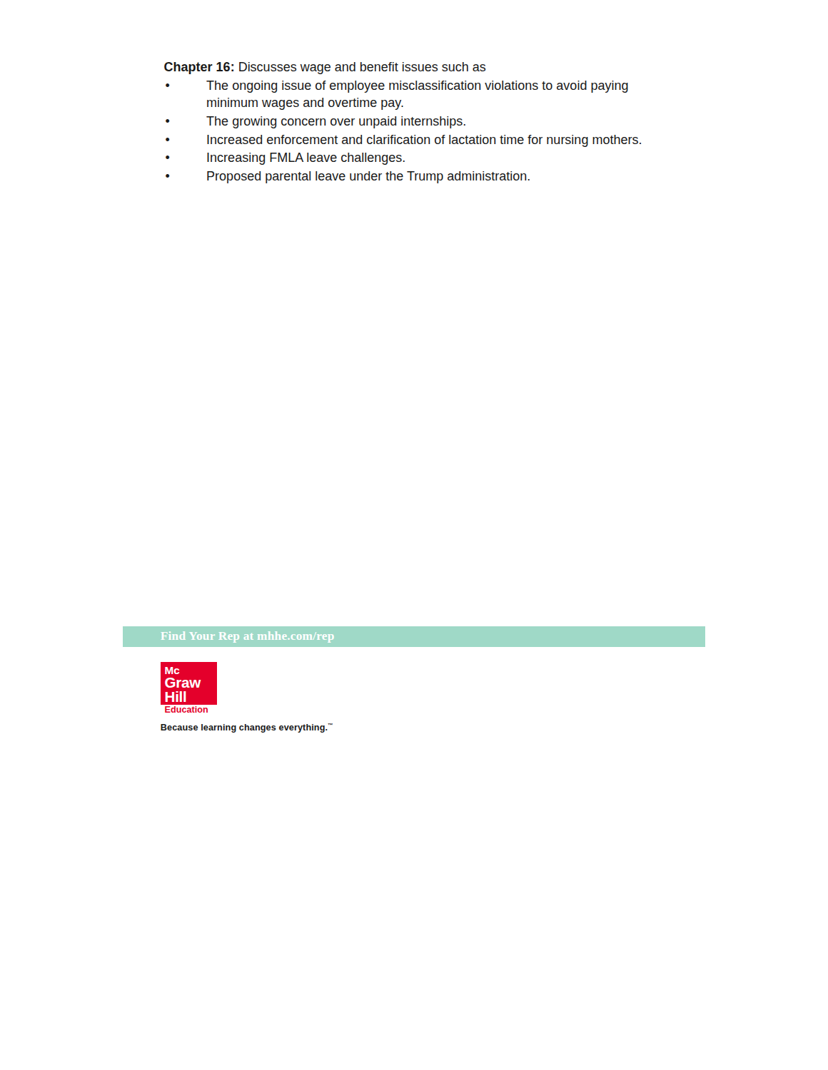Chapter 16: Discusses wage and benefit issues such as
The ongoing issue of employee misclassification violations to avoid paying minimum wages and overtime pay.
The growing concern over unpaid internships.
Increased enforcement and clarification of lactation time for nursing mothers.
Increasing FMLA leave challenges.
Proposed parental leave under the Trump administration.
Find Your Rep at mhhe.com/rep
Mc Graw Hill Education
Because learning changes everything.™